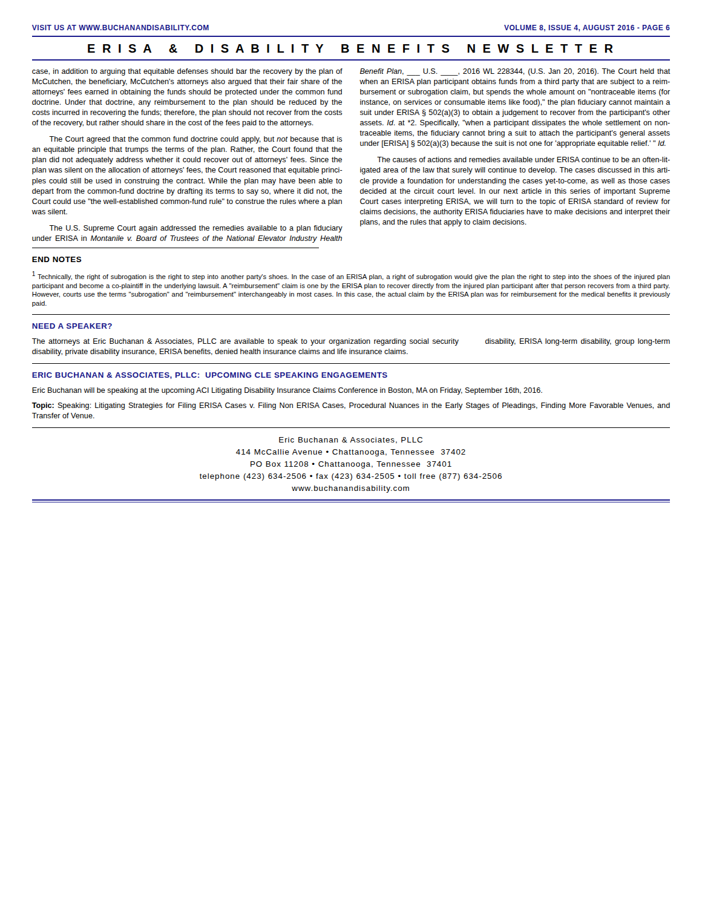VISIT US AT WWW.BUCHANANDISABILITY.COM
VOLUME 8, ISSUE 4, AUGUST 2016 - PAGE 6
E R I S A & D I S A B I L I T Y B E N E F I T S N E W S L E T T E R
case, in addition to arguing that equitable defenses should bar the recovery by the plan of McCutchen, the beneficiary, McCutchen's attorneys also argued that their fair share of the attorneys' fees earned in obtaining the funds should be protected under the common fund doctrine. Under that doctrine, any reimbursement to the plan should be reduced by the costs incurred in recovering the funds; therefore, the plan should not recover from the costs of the recovery, but rather should share in the cost of the fees paid to the attorneys.
The Court agreed that the common fund doctrine could apply, but not because that is an equitable principle that trumps the terms of the plan. Rather, the Court found that the plan did not adequately address whether it could recover out of attorneys' fees. Since the plan was silent on the allocation of attorneys' fees, the Court reasoned that equitable principles could still be used in construing the contract. While the plan may have been able to depart from the common-fund doctrine by drafting its terms to say so, where it did not, the Court could use "the well-established common-fund rule" to construe the rules where a plan was silent.
The U.S. Supreme Court again addressed the remedies available to a plan fiduciary under ERISA in Montanile v. Board of Trustees of the National Elevator Industry Health Benefit Plan, ___ U.S. ____, 2016 WL 228344, (U.S. Jan 20, 2016). The Court held that when an ERISA plan participant obtains funds from a third party that are subject to a reimbursement or subrogation claim, but spends the whole amount on "nontraceable items (for instance, on services or consumable items like food)," the plan fiduciary cannot maintain a suit under ERISA § 502(a)(3) to obtain a judgement to recover from the participant's other assets. Id. at *2. Specifically, "when a participant dissipates the whole settlement on nontraceable items, the fiduciary cannot bring a suit to attach the participant's general assets under [ERISA] § 502(a)(3) because the suit is not one for 'appropriate equitable relief.' " Id.
The causes of actions and remedies available under ERISA continue to be an often-litigated area of the law that surely will continue to develop. The cases discussed in this article provide a foundation for understanding the cases yet-to-come, as well as those cases decided at the circuit court level. In our next article in this series of important Supreme Court cases interpreting ERISA, we will turn to the topic of ERISA standard of review for claims decisions, the authority ERISA fiduciaries have to make decisions and interpret their plans, and the rules that apply to claim decisions.
END NOTES
1 Technically, the right of subrogation is the right to step into another party's shoes. In the case of an ERISA plan, a right of subrogation would give the plan the right to step into the shoes of the injured plan participant and become a co-plaintiff in the underlying lawsuit. A "reimbursement" claim is one by the ERISA plan to recover directly from the injured plan participant after that person recovers from a third party. However, courts use the terms "subrogation" and "reimbursement" interchangeably in most cases. In this case, the actual claim by the ERISA plan was for reimbursement for the medical benefits it previously paid.
NEED A SPEAKER?
The attorneys at Eric Buchanan & Associates, PLLC are available to speak to your organization regarding social security disability, ERISA long-term disability, group long-term disability, private disability insurance, ERISA benefits, denied health insurance claims and life insurance claims.
ERIC BUCHANAN & ASSOCIATES, PLLC: UPCOMING CLE SPEAKING ENGAGEMENTS
Eric Buchanan will be speaking at the upcoming ACI Litigating Disability Insurance Claims Conference in Boston, MA on Friday, September 16th, 2016.
Topic: Speaking: Litigating Strategies for Filing ERISA Cases v. Filing Non ERISA Cases, Procedural Nuances in the Early Stages of Pleadings, Finding More Favorable Venues, and Transfer of Venue.
Eric Buchanan & Associates, PLLC
414 McCallie Avenue • Chattanooga, Tennessee 37402
PO Box 11208 • Chattanooga, Tennessee 37401
telephone (423) 634-2506 • fax (423) 634-2505 • toll free (877) 634-2506
www.buchanandisability.com